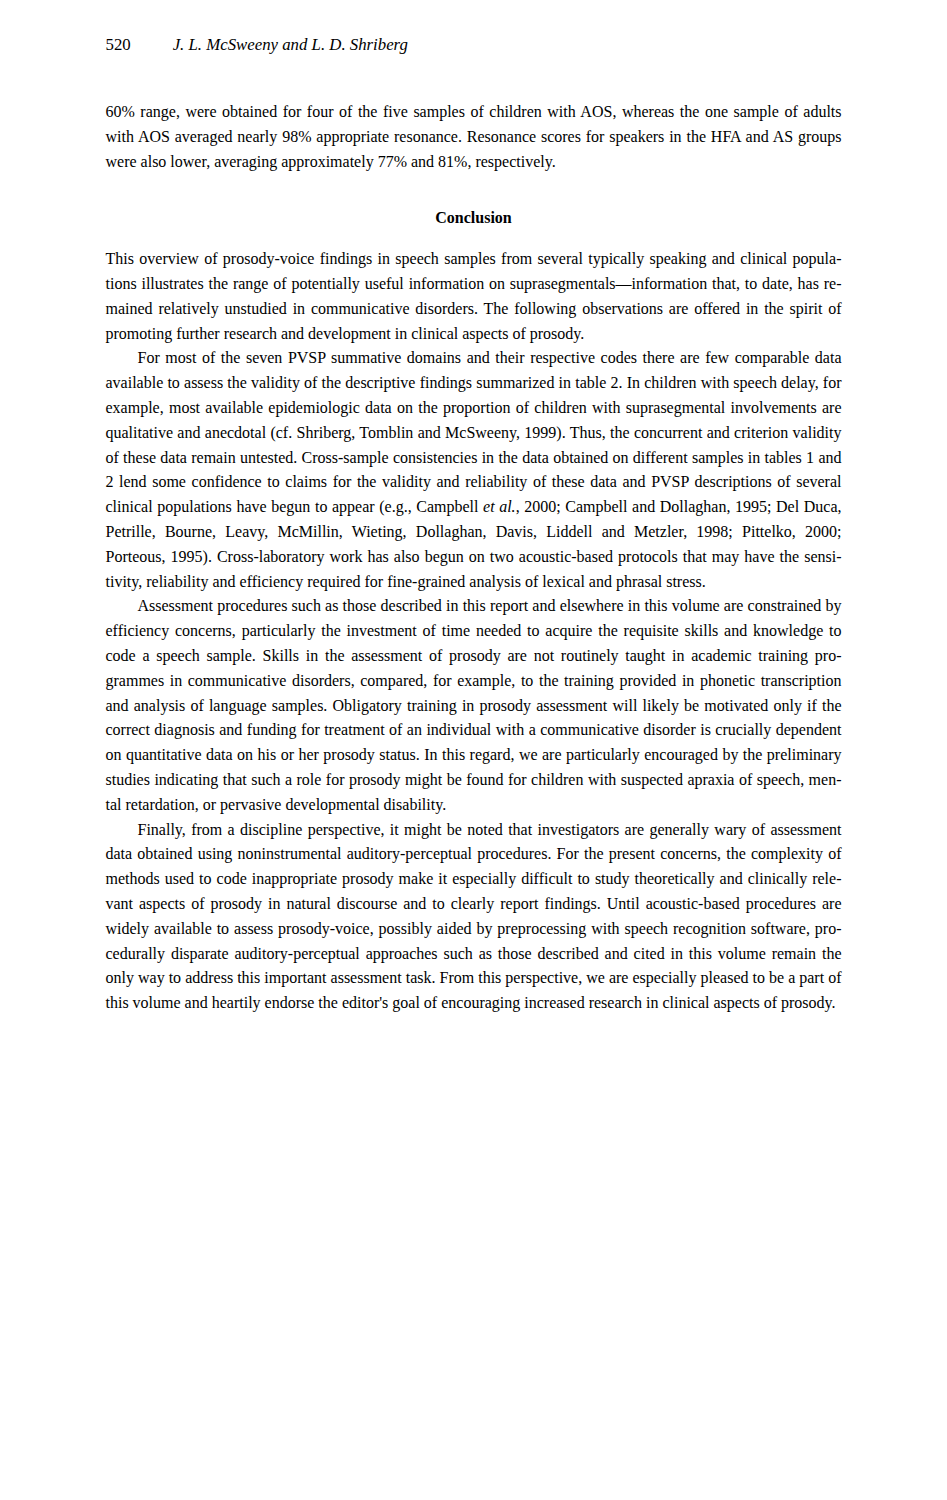520 J. L. McSweeny and L. D. Shriberg
60% range, were obtained for four of the five samples of children with AOS, whereas the one sample of adults with AOS averaged nearly 98% appropriate resonance. Resonance scores for speakers in the HFA and AS groups were also lower, averaging approximately 77% and 81%, respectively.
Conclusion
This overview of prosody-voice findings in speech samples from several typically speaking and clinical populations illustrates the range of potentially useful information on suprasegmentals—information that, to date, has remained relatively unstudied in communicative disorders. The following observations are offered in the spirit of promoting further research and development in clinical aspects of prosody.
For most of the seven PVSP summative domains and their respective codes there are few comparable data available to assess the validity of the descriptive findings summarized in table 2. In children with speech delay, for example, most available epidemiologic data on the proportion of children with suprasegmental involvements are qualitative and anecdotal (cf. Shriberg, Tomblin and McSweeny, 1999). Thus, the concurrent and criterion validity of these data remain untested. Cross-sample consistencies in the data obtained on different samples in tables 1 and 2 lend some confidence to claims for the validity and reliability of these data and PVSP descriptions of several clinical populations have begun to appear (e.g., Campbell et al., 2000; Campbell and Dollaghan, 1995; Del Duca, Petrille, Bourne, Leavy, McMillin, Wieting, Dollaghan, Davis, Liddell and Metzler, 1998; Pittelko, 2000; Porteous, 1995). Cross-laboratory work has also begun on two acoustic-based protocols that may have the sensitivity, reliability and efficiency required for fine-grained analysis of lexical and phrasal stress.
Assessment procedures such as those described in this report and elsewhere in this volume are constrained by efficiency concerns, particularly the investment of time needed to acquire the requisite skills and knowledge to code a speech sample. Skills in the assessment of prosody are not routinely taught in academic training programmes in communicative disorders, compared, for example, to the training provided in phonetic transcription and analysis of language samples. Obligatory training in prosody assessment will likely be motivated only if the correct diagnosis and funding for treatment of an individual with a communicative disorder is crucially dependent on quantitative data on his or her prosody status. In this regard, we are particularly encouraged by the preliminary studies indicating that such a role for prosody might be found for children with suspected apraxia of speech, mental retardation, or pervasive developmental disability.
Finally, from a discipline perspective, it might be noted that investigators are generally wary of assessment data obtained using noninstrumental auditory-perceptual procedures. For the present concerns, the complexity of methods used to code inappropriate prosody make it especially difficult to study theoretically and clinically relevant aspects of prosody in natural discourse and to clearly report findings. Until acoustic-based procedures are widely available to assess prosody-voice, possibly aided by preprocessing with speech recognition software, procedurally disparate auditory-perceptual approaches such as those described and cited in this volume remain the only way to address this important assessment task. From this perspective, we are especially pleased to be a part of this volume and heartily endorse the editor's goal of encouraging increased research in clinical aspects of prosody.